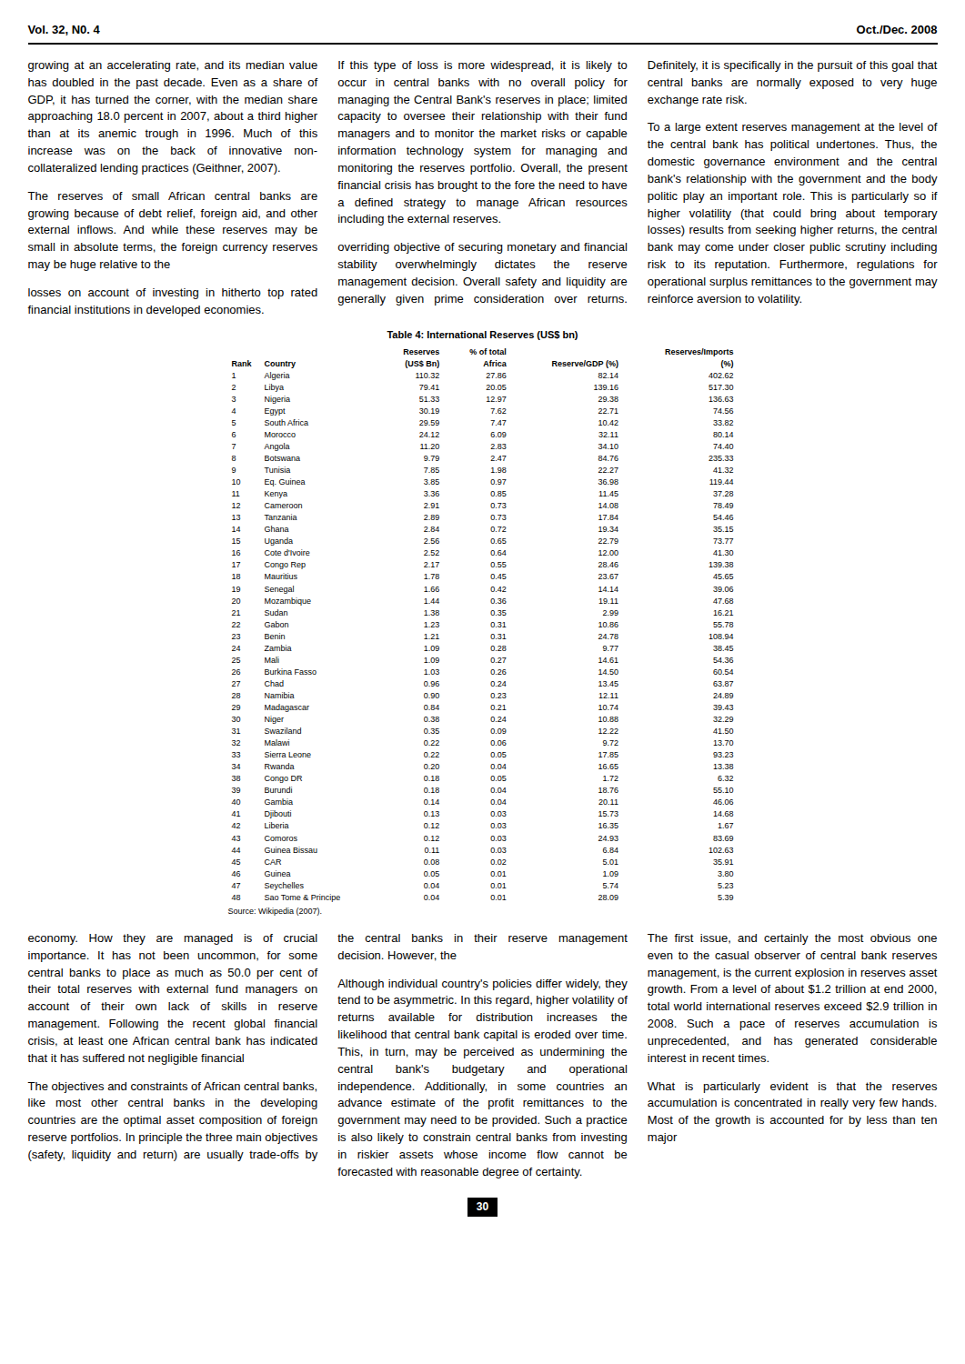Vol. 32, N0. 4
Oct./Dec. 2008
growing at an accelerating rate, and its median value has doubled in the past decade. Even as a share of GDP, it has turned the corner, with the median share approaching 18.0 percent in 2007, about a third higher than at its anemic trough in 1996. Much of this increase was on the back of innovative non-collateralized lending practices (Geithner, 2007).
The reserves of small African central banks are growing because of debt relief, foreign aid, and other external inflows. And while these reserves may be small in absolute terms, the foreign currency reserves may be huge relative to the
losses on account of investing in hitherto top rated financial institutions in developed economies.
If this type of loss is more widespread, it is likely to occur in central banks with no overall policy for managing the Central Bank's reserves in place; limited capacity to oversee their relationship with their fund managers and to monitor the market risks or capable information technology system for managing and monitoring the reserves portfolio. Overall, the present financial crisis has brought to the fore the need to have a defined strategy to manage African resources including the external reserves.
overriding objective of securing monetary and financial stability overwhelmingly dictates the reserve management decision. Overall safety and liquidity are generally given prime consideration over returns. Definitely, it is specifically in the pursuit of this goal that central banks are normally exposed to very huge exchange rate risk.
To a large extent reserves management at the level of the central bank has political undertones. Thus, the domestic governance environment and the central bank's relationship with the government and the body politic play an important role. This is particularly so if higher volatility (that could bring about temporary losses) results from seeking higher returns, the central bank may come under closer public scrutiny including risk to its reputation. Furthermore, regulations for operational surplus remittances to the government may reinforce aversion to volatility.
Table 4: International Reserves (US$ bn)
| Rank | Country | Reserves (US$ Bn) | % of total Africa | Reserve/GDP (%) | Reserves/Imports (%) |
| --- | --- | --- | --- | --- | --- |
| 1 | Algeria | 110.32 | 27.86 | 82.14 | 402.62 |
| 2 | Libya | 79.41 | 20.05 | 139.16 | 517.30 |
| 3 | Nigeria | 51.33 | 12.97 | 29.38 | 136.63 |
| 4 | Egypt | 30.19 | 7.62 | 22.71 | 74.56 |
| 5 | South Africa | 29.59 | 7.47 | 10.42 | 33.82 |
| 6 | Morocco | 24.12 | 6.09 | 32.11 | 80.14 |
| 7 | Angola | 11.20 | 2.83 | 34.10 | 74.40 |
| 8 | Botswana | 9.79 | 2.47 | 84.76 | 235.33 |
| 9 | Tunisia | 7.85 | 1.98 | 22.27 | 41.32 |
| 10 | Eq. Guinea | 3.85 | 0.97 | 36.98 | 119.44 |
| 11 | Kenya | 3.36 | 0.85 | 11.45 | 37.28 |
| 12 | Cameroon | 2.91 | 0.73 | 14.08 | 78.49 |
| 13 | Tanzania | 2.89 | 0.73 | 17.84 | 54.46 |
| 14 | Ghana | 2.84 | 0.72 | 19.34 | 35.15 |
| 15 | Uganda | 2.56 | 0.65 | 22.79 | 73.77 |
| 16 | Cote d'Ivoire | 2.52 | 0.64 | 12.00 | 41.30 |
| 17 | Congo Rep | 2.17 | 0.55 | 28.46 | 139.38 |
| 18 | Mauritius | 1.78 | 0.45 | 23.67 | 45.65 |
| 19 | Senegal | 1.66 | 0.42 | 14.14 | 39.06 |
| 20 | Mozambique | 1.44 | 0.36 | 19.11 | 47.68 |
| 21 | Sudan | 1.38 | 0.35 | 2.99 | 16.21 |
| 22 | Gabon | 1.23 | 0.31 | 10.86 | 55.78 |
| 23 | Benin | 1.21 | 0.31 | 24.78 | 108.94 |
| 24 | Zambia | 1.09 | 0.28 | 9.77 | 38.45 |
| 25 | Mali | 1.09 | 0.27 | 14.61 | 54.36 |
| 26 | Burkina Fasso | 1.03 | 0.26 | 14.50 | 60.54 |
| 27 | Chad | 0.96 | 0.24 | 13.45 | 63.87 |
| 28 | Namibia | 0.90 | 0.23 | 12.11 | 24.89 |
| 29 | Madagascar | 0.84 | 0.21 | 10.74 | 39.43 |
| 30 | Niger | 0.38 | 0.24 | 10.88 | 32.29 |
| 31 | Swaziland | 0.35 | 0.09 | 12.22 | 41.50 |
| 32 | Malawi | 0.22 | 0.06 | 9.72 | 13.70 |
| 33 | Sierra Leone | 0.22 | 0.05 | 17.85 | 93.23 |
| 34 | Rwanda | 0.20 | 0.04 | 16.65 | 13.38 |
| 38 | Congo DR | 0.18 | 0.05 | 1.72 | 6.32 |
| 39 | Burundi | 0.18 | 0.04 | 18.76 | 55.10 |
| 40 | Gambia | 0.14 | 0.04 | 20.11 | 46.06 |
| 41 | Djibouti | 0.13 | 0.03 | 15.73 | 14.68 |
| 42 | Liberia | 0.12 | 0.03 | 16.35 | 1.67 |
| 43 | Comoros | 0.12 | 0.03 | 24.93 | 83.69 |
| 44 | Guinea Bissau | 0.11 | 0.03 | 6.84 | 102.63 |
| 45 | CAR | 0.08 | 0.02 | 5.01 | 35.91 |
| 46 | Guinea | 0.05 | 0.01 | 1.09 | 3.80 |
| 47 | Seychelles | 0.04 | 0.01 | 5.74 | 5.23 |
| 48 | Sao Tome & Principe | 0.04 | 0.01 | 28.09 | 5.39 |
Source: Wikipedia (2007).
economy. How they are managed is of crucial importance. It has not been uncommon, for some central banks to place as much as 50.0 per cent of their total reserves with external fund managers on account of their own lack of skills in reserve management. Following the recent global financial crisis, at least one African central bank has indicated that it has suffered not negligible financial
The objectives and constraints of African central banks, like most other central banks in the developing countries are the optimal asset composition of foreign reserve portfolios. In principle the three main objectives (safety, liquidity and return) are usually trade-offs by the central banks in their reserve management decision. However, the
Although individual country's policies differ widely, they tend to be asymmetric. In this regard, higher volatility of returns available for distribution increases the likelihood that central bank capital is eroded over time. This, in turn, may be perceived as undermining the central bank's budgetary and operational independence. Additionally, in some countries an advance estimate of the profit remittances to the government may need to be provided. Such a practice is also likely to constrain central banks from investing in riskier assets whose income flow cannot be forecasted with reasonable degree of certainty.
The first issue, and certainly the most obvious one even to the casual observer of central bank reserves management, is the current explosion in reserves asset growth. From a level of about $1.2 trillion at end 2000, total world international reserves exceed $2.9 trillion in 2008. Such a pace of reserves accumulation is unprecedented, and has generated considerable interest in recent times.
What is particularly evident is that the reserves accumulation is concentrated in really very few hands. Most of the growth is accounted for by less than ten major
30